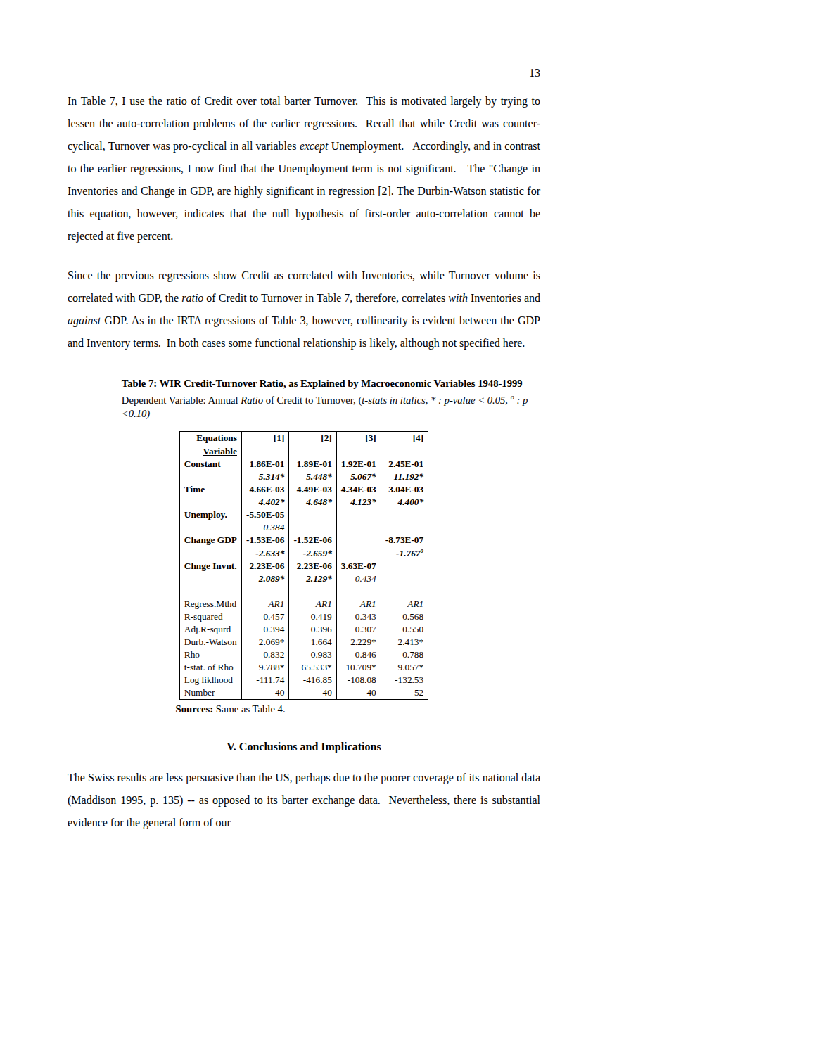13
In Table 7, I use the ratio of Credit over total barter Turnover. This is motivated largely by trying to lessen the auto-correlation problems of the earlier regressions. Recall that while Credit was counter-cyclical, Turnover was pro-cyclical in all variables except Unemployment. Accordingly, and in contrast to the earlier regressions, I now find that the Unemployment term is not significant. The "Change in Inventories and Change in GDP, are highly significant in regression [2]. The Durbin-Watson statistic for this equation, however, indicates that the null hypothesis of first-order auto-correlation cannot be rejected at five percent.
Since the previous regressions show Credit as correlated with Inventories, while Turnover volume is correlated with GDP, the ratio of Credit to Turnover in Table 7, therefore, correlates with Inventories and against GDP. As in the IRTA regressions of Table 3, however, collinearity is evident between the GDP and Inventory terms. In both cases some functional relationship is likely, although not specified here.
Table 7: WIR Credit-Turnover Ratio, as Explained by Macroeconomic Variables 1948-1999
Dependent Variable: Annual Ratio of Credit to Turnover, (t-stats in italics, * : p-value < 0.05, o : p <0.10)
| Equations | [1] | [2] | [3] | [4] |
| Variable | | | | |
| Constant | 1.86E-01 | 1.89E-01 | 1.92E-01 | 2.45E-01 |
| | 5.314* | 5.448* | 5.067* | 11.192* |
| Time | 4.66E-03 | 4.49E-03 | 4.34E-03 | 3.04E-03 |
| | 4.402* | 4.648* | 4.123* | 4.400* |
| Unemploy. | -5.50E-05 | | | |
| | -0.384 | | | |
| Change GDP | -1.53E-06 | -1.52E-06 | | -8.73E-07 |
| | -2.633* | -2.659* | | -1.767 o |
| Chnge Invnt. | 2.23E-06 | 2.23E-06 | 3.63E-07 | |
| | 2.089* | 2.129* | 0.434 | |
| Regress.Mthd | AR1 | AR1 | AR1 | AR1 |
| R-squared | 0.457 | 0.419 | 0.343 | 0.568 |
| Adj.R-squrd | 0.394 | 0.396 | 0.307 | 0.550 |
| Durb.-Watson | 2.069* | 1.664 | 2.229* | 2.413* |
| Rho | 0.832 | 0.983 | 0.846 | 0.788 |
| t-stat. of Rho | 9.788* | 65.533* | 10.709* | 9.057* |
| Log liklhood | -111.74 | -416.85 | -108.08 | -132.53 |
| Number | 40 | 40 | 40 | 52 |
Sources: Same as Table 4.
V. Conclusions and Implications
The Swiss results are less persuasive than the US, perhaps due to the poorer coverage of its national data (Maddison 1995, p. 135) -- as opposed to its barter exchange data. Nevertheless, there is substantial evidence for the general form of our